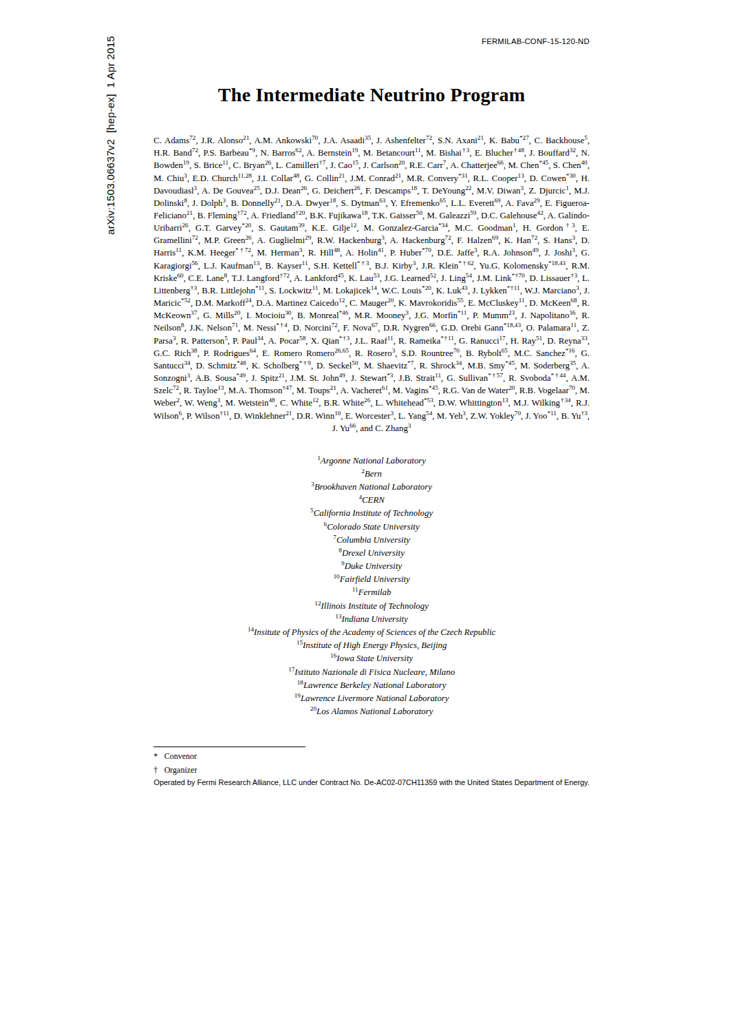arXiv:1503.06637v2 [hep-ex] 1 Apr 2015
FERMILAB-CONF-15-120-ND
The Intermediate Neutrino Program
C. Adams72, J.R. Alonso21, A.M. Ankowski70, J.A. Asaadi35, J. Ashenfelter72, S.N. Axani21, K. Babu*27, C. Backhouse5, H.R. Band72, P.S. Barbeau*9, N. Barros62, A. Bernstein19, M. Betancourt11, M. Bishai†3, E. Blucher†48, J. Bouffard32, N. Bowden19, S. Brice11, C. Bryan26, L. Camilleri†7, J. Cao15, J. Carlson20, R.E. Carr7, A. Chatterjee66, M. Chen*45, S. Chen40, M. Chiu3, E.D. Church11,28, J.I. Collar48, G. Collin21, J.M. Conrad21, M.R. Convery*31, R.L. Cooper13, D. Cowen*30, H. Davoudiasl3, A. De Gouvea25, D.J. Dean26, G. Deichert26, F. Descamps18, T. DeYoung22, M.V. Diwan3, Z. Djurcic1, M.J. Dolinski8, J. Dolph3, B. Donnelly21, D.A. Dwyer18, S. Dytman63, Y. Efremenko65, L.L. Everett69, A. Fava29, E. Figueroa-Feliciano21, B. Fleming†72, A. Friedland†20, B.K. Fujikawa18, T.K. Gaisser50, M. Galeazzi59, D.C. Galehouse42, A. Galindo-Uribarri26, G.T. Garvey*20, S. Gautam39, K.E. Gilje12, M. Gonzalez-Garcia*34, M.C. Goodman1, H. Gordon†3, E. Gramellini72, M.P. Green26, A. Guglielmi29, R.W. Hackenburg3, A. Hackenburg72, F. Halzen69, K. Han72, S. Hans3, D. Harris11, K.M. Heeger*†72, M. Herman3, R. Hill48, A. Holin41, P. Huber*70, D.E. Jaffe3, R.A. Johnson49, J. Joshi3, G. Karagiorgi56, L.J. Kaufman13, B. Kayser11, S.H. Kettell*†3, B.J. Kirby3, J.R. Klein*†62, Yu.G. Kolomensky*18,43, R.M. Kriske60, C.E. Lane8, T.J. Langford†72, A. Lankford45, K. Lau53, J.G. Learned52, J. Ling54, J.M. Link*†70, D. Lissauer†3, L. Littenberg†3, B.R. Littlejohn*11, S. Lockwitz11, M. Lokajicek14, W.C. Louis*20, K. Luk43, J. Lykken*†11, W.J. Marciano3, J. Maricic*52, D.M. Markoff24, D.A. Martinez Caicedo12, C. Mauger20, K. Mavrokoridis55, E. McCluskey11, D. McKeen68, R. McKeown37, G. Mills20, I. Mocioiu30, B. Monreal*46, M.R. Mooney3, J.G. Morfin*11, P. Mumm23, J. Napolitano36, R. Neilson8, J.K. Nelson71, M. Nessi*†4, D. Norcini72, F. Nova67, D.R. Nygren66, G.D. Orebi Gann*18,43, O. Palamara11, Z. Parsa3, R. Patterson5, P. Paul34, A. Pocar58, X. Qian*†3, J.L. Raaf11, R. Rameika*†11, G. Ranucci17, H. Ray51, D. Reyna33, G.C. Rich38, P. Rodrigues64, E. Romero Romero26,65, R. Rosero3, S.D. Rountree70, B. Rybolt65, M.C. Sanchez*16, G. Santucci34, D. Schmitz*48, K. Scholberg*†9, D. Seckel50, M. Shaevitz*7, R. Shrock34, M.B. Smy*45, M. Soderberg35, A. Sonzogni3, A.B. Sousa*49, J. Spitz21, J.M. St. John49, J. Stewart*3, J.B. Strait11, G. Sullivan*†57, R. Svoboda*†44, A.M. Szelc72, R. Tayloe13, M.A. Thomson†47, M. Toups21, A. Vacheret61, M. Vagins*45, R.G. Van de Water20, R.B. Vogelaar70, M. Weber2, W. Weng3, M. Wetstein48, C. White12, B.R. White26, L. Whitehead*53, D.W. Whittington13, M.J. Wilking†34, R.J. Wilson6, P. Wilson†11, D. Winklehner21, D.R. Winn10, E. Worcester3, L. Yang54, M. Yeh3, Z.W. Yokley70, J. Yoo*11, B. Yu†3, J. Yu66, and C. Zhang3
1Argonne National Laboratory
2Bern
3Brookhaven National Laboratory
4CERN
5California Institute of Technology
6Colorado State University
7Columbia University
8Drexel University
9Duke University
10Fairfield University
11Fermilab
12Illinois Institute of Technology
13Indiana University
14Insitute of Physics of the Academy of Sciences of the Czech Republic
15Institute of High Energy Physics, Beijing
16Iowa State University
17Istituto Nazionale di Fisica Nucleare, Milano
18Lawrence Berkeley National Laboratory
19Lawrence Livermore National Laboratory
20Los Alamos National Laboratory
*Convenor
†Organizer
Operated by Fermi Research Alliance, LLC under Contract No. De-AC02-07CH11359 with the United States Department of Energy.